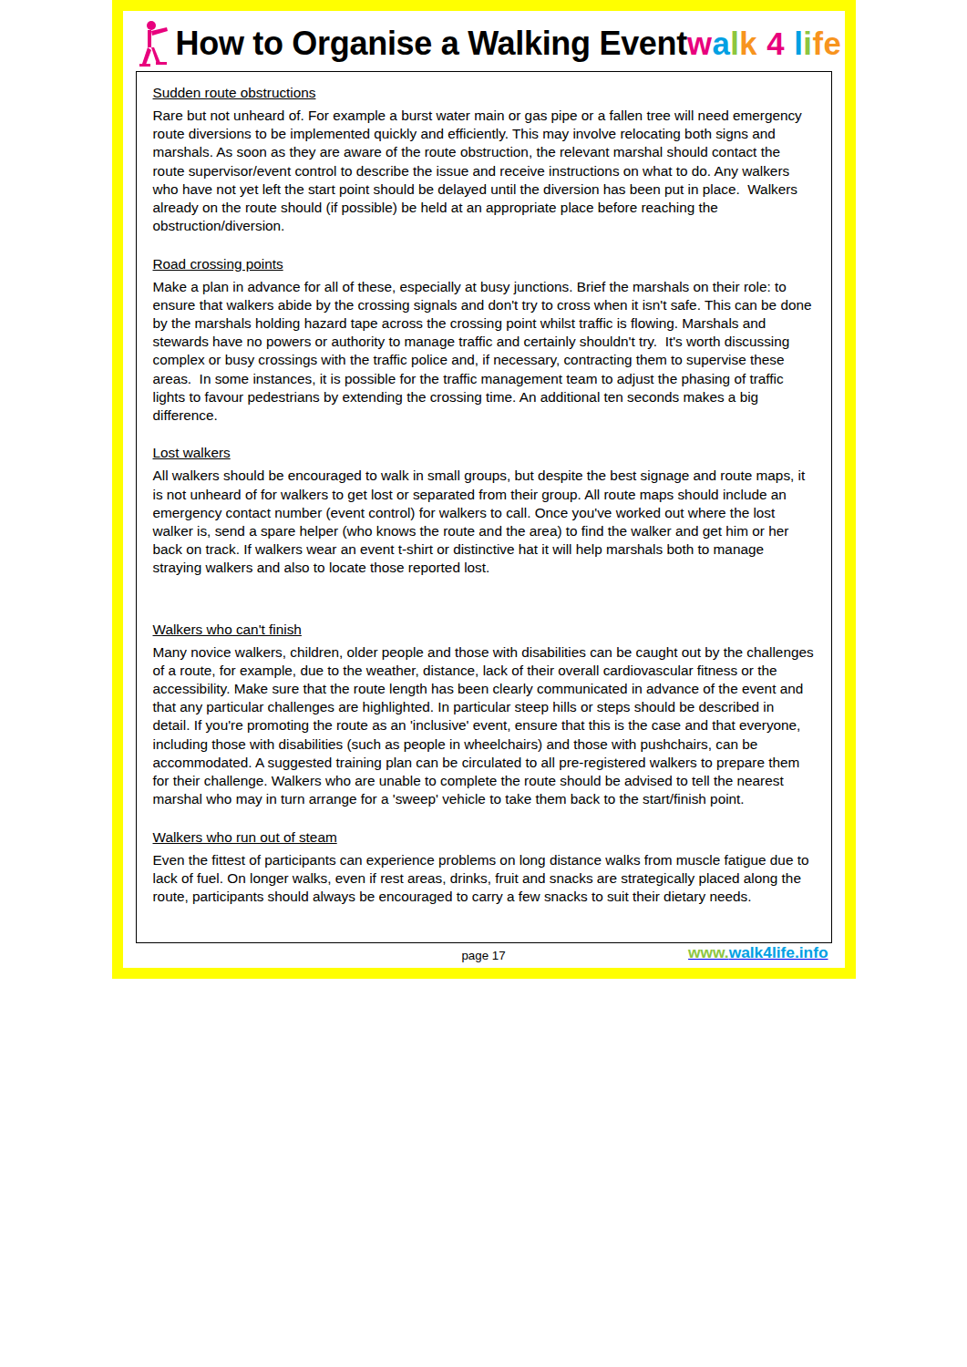How to Organise a Walking Event
walk 4 life
Sudden route obstructions
Rare but not unheard of. For example a burst water main or gas pipe or a fallen tree will need emergency route diversions to be implemented quickly and efficiently. This may involve relocating both signs and marshals. As soon as they are aware of the route obstruction, the relevant marshal should contact the route supervisor/event control to describe the issue and receive instructions on what to do. Any walkers who have not yet left the start point should be delayed until the diversion has been put in place. Walkers already on the route should (if possible) be held at an appropriate place before reaching the obstruction/diversion.
Road crossing points
Make a plan in advance for all of these, especially at busy junctions. Brief the marshals on their role: to ensure that walkers abide by the crossing signals and don't try to cross when it isn't safe. This can be done by the marshals holding hazard tape across the crossing point whilst traffic is flowing. Marshals and stewards have no powers or authority to manage traffic and certainly shouldn't try. It's worth discussing complex or busy crossings with the traffic police and, if necessary, contracting them to supervise these areas. In some instances, it is possible for the traffic management team to adjust the phasing of traffic lights to favour pedestrians by extending the crossing time. An additional ten seconds makes a big difference.
Lost walkers
All walkers should be encouraged to walk in small groups, but despite the best signage and route maps, it is not unheard of for walkers to get lost or separated from their group. All route maps should include an emergency contact number (event control) for walkers to call. Once you've worked out where the lost walker is, send a spare helper (who knows the route and the area) to find the walker and get him or her back on track. If walkers wear an event t-shirt or distinctive hat it will help marshals both to manage straying walkers and also to locate those reported lost.
Walkers who can't finish
Many novice walkers, children, older people and those with disabilities can be caught out by the challenges of a route, for example, due to the weather, distance, lack of their overall cardiovascular fitness or the accessibility. Make sure that the route length has been clearly communicated in advance of the event and that any particular challenges are highlighted. In particular steep hills or steps should be described in detail. If you're promoting the route as an 'inclusive' event, ensure that this is the case and that everyone, including those with disabilities (such as people in wheelchairs) and those with pushchairs, can be accommodated. A suggested training plan can be circulated to all pre-registered walkers to prepare them for their challenge. Walkers who are unable to complete the route should be advised to tell the nearest marshal who may in turn arrange for a 'sweep' vehicle to take them back to the start/finish point.
Walkers who run out of steam
Even the fittest of participants can experience problems on long distance walks from muscle fatigue due to lack of fuel. On longer walks, even if rest areas, drinks, fruit and snacks are strategically placed along the route, participants should always be encouraged to carry a few snacks to suit their dietary needs.
page 17 www. walk4life.info